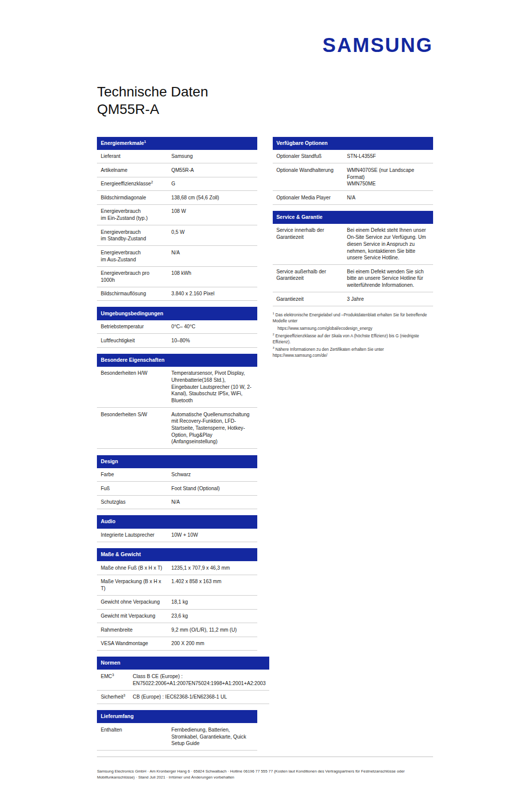SAMSUNG
Technische Daten
QM55R-A
Energiemerkmale 1
| Lieferant | Samsung |
| Artikelname | QM55R-A |
| Energieeffizienzklasse 2 | G |
| Bildschirmdiagonale | 138,68 cm (54,6 Zoll) |
| Energieverbrauch im Ein-Zustand (typ.) | 108 W |
| Energieverbrauch im Standby-Zustand | 0,5 W |
| Energieverbrauch im Aus-Zustand | N/A |
| Energieverbrauch pro 1000h | 108 kWh |
| Bildschirmauflösung | 3.840 x 2.160 Pixel |
Umgebungsbedingungen
| Betriebstemperatur | 0°C– 40°C |
| Luftfeuchtigkeit | 10–80% |
Besondere Eigenschaften
| Besonderheiten H/W | Temperatursensor, Pivot Display, Uhrenbatterie(168 Std.), Eingebauter Lautsprecher (10 W, 2-Kanal), Staubschutz IP5x, WiFi, Bluetooth |
| Besonderheiten S/W | Automatische Quellenumschaltung mit Recovery-Funktion, LFD-Startseite, Tastensperre, Hotkey-Option, Plug&Play (Anfangseinstellung) |
Design
| Farbe | Schwarz |
| Fuß | Foot Stand (Optional) |
| Schutzglas | N/A |
Audio
| Integrierte Lautsprecher | 10W + 10W |
Maße & Gewicht
| Maße ohne Fuß (B x H x T) | 1235,1 x 707,9 x 46,3 mm |
| Maße Verpackung (B x H x T) | 1.402 x 858 x 163 mm |
| Gewicht ohne Verpackung | 18,1 kg |
| Gewicht mit Verpackung | 23,6 kg |
| Rahmenbreite | 9,2 mm (O/L/R), 11,2 mm (U) |
| VESA Wandmontage | 200 X 200 mm |
Normen
| EMC 3 | Class B CE (Europe) : EN75022:2006+A1:2007EN75024:1998+A1:2001+A2:2003 |
| Sicherheit 3 | CB (Europe) : IEC62368-1/EN62368-1 UL |
Lieferumfang
| Enthalten | Fernbedienung, Batterien, Stromkabel, Garantiekarte, Quick Setup Guide |
Verfügbare Optionen
| Optionaler Standfuß | STN-L4355F |
| Optionale Wandhalterung | WMN4070SE (nur Landscape Format) WMN750ME |
| Optionaler Media Player | N/A |
Service & Garantie
| Service innerhalb der Garantiezeit | Bei einem Defekt steht Ihnen unser On-Site Service zur Verfügung. Um diesen Service in Anspruch zu nehmen, kontaktieren Sie bitte unsere Service Hotline. |
| Service außerhalb der Garantiezeit | Bei einem Defekt wenden Sie sich bitte an unsere Service Hotline für weiterführende Informationen. |
| Garantiezeit | 3 Jahre |
1 Das elektronische Energielabel und –Produktdatenblatt erhalten Sie für betreffende Modelle unter
https://www.samsung.com/global/ecodesign_energy
2 Energieeffizienzklasse auf der Skala von A (höchste Effizienz) bis G (niedrigste Effizienz).
3 Nähere Informationen zu den Zertifikaten erhalten Sie unter https://www.samsung.com/de/
Samsung Electronics GmbH · Am Kronberger Hang 6 · 65824 Schwalbach · Hotline 06196 77 555 77 (Kosten laut Konditionen des Vertragspartners für Festnetzanschlüsse oder Mobilfunkanschlüsse) · Stand Juli 2021 · Irrtümer und Änderungen vorbehalten